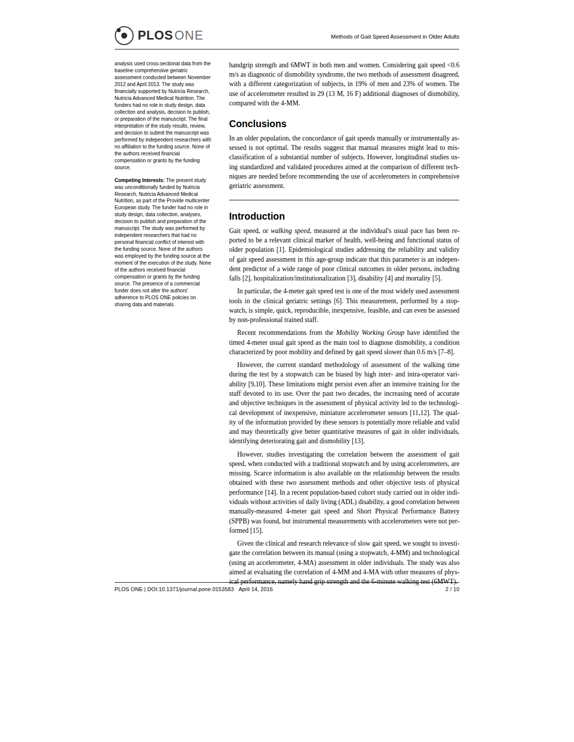PLOS ONE
Methods of Gait Speed Assessment in Older Adults
analysis used cross-sectional data from the baseline comprehensive geriatric assessment conducted between November 2012 and April 2013. The study was financially supported by Nutricia Research, Nutricia Advanced Medical Nutrition. The funders had no role in study design, data collection and analysis, decision to publish, or preparation of the manuscript. The final interpretation of the study results, review, and decision to submit the manuscript was performed by independent researchers with no affiliation to the funding source. None of the authors received financial compensation or grants by the funding source.
Competing Interests: The present study was unconditionally funded by Nutricia Research, Nutricia Advanced Medical Nutrition, as part of the Provide multicenter European study. The funder had no role in study design, data collection, analyses, decision to publish and preparation of the manuscript. The study was performed by independent researchers that had no personal financial conflict of interest with the funding source. None of the authors was employed by the funding source at the moment of the execution of the study. None of the authors received financial compensation or grants by the funding source. The presence of a commercial funder does not alter the authors' adherence to PLOS ONE policies on sharing data and materials.
handgrip strength and 6MWT in both men and women. Considering gait speed <0.6 m/s as diagnostic of dismobility syndrome, the two methods of assessment disagreed, with a different categorization of subjects, in 19% of men and 23% of women. The use of accelerometer resulted in 29 (13 M, 16 F) additional diagnoses of dismobility, compared with the 4-MM.
Conclusions
In an older population, the concordance of gait speeds manually or instrumentally assessed is not optimal. The results suggest that manual measures might lead to misclassification of a substantial number of subjects. However, longitudinal studies using standardized and validated procedures aimed at the comparison of different techniques are needed before recommending the use of accelerometers in comprehensive geriatric assessment.
Introduction
Gait speed, or walking speed, measured at the individual's usual pace has been reported to be a relevant clinical marker of health, well-being and functional status of older population [1]. Epidemiological studies addressing the reliability and validity of gait speed assessment in this age-group indicate that this parameter is an independent predictor of a wide range of poor clinical outcomes in older persons, including falls [2], hospitalization/institutionalization [3], disability [4] and mortality [5].
In particular, the 4-meter gait speed test is one of the most widely used assessment tools in the clinical geriatric settings [6]. This measurement, performed by a stopwatch, is simple, quick, reproducible, inexpensive, feasible, and can even be assessed by non-professional trained staff.
Recent recommendations from the Mobility Working Group have identified the timed 4-meter usual gait speed as the main tool to diagnose dismobility, a condition characterized by poor mobility and defined by gait speed slower than 0.6 m/s [7–8].
However, the current standard methodology of assessment of the walking time during the test by a stopwatch can be biased by high inter- and intra-operator variability [9,10]. These limitations might persist even after an intensive training for the staff devoted to its use. Over the past two decades, the increasing need of accurate and objective techniques in the assessment of physical activity led to the technological development of inexpensive, miniature accelerometer sensors [11,12]. The quality of the information provided by these sensors is potentially more reliable and valid and may theoretically give better quantitative measures of gait in older individuals, identifying deteriorating gait and dismobility [13].
However, studies investigating the correlation between the assessment of gait speed, when conducted with a traditional stopwatch and by using accelerometers, are missing. Scarce information is also available on the relationship between the results obtained with these two assessment methods and other objective tests of physical performance [14]. In a recent population-based cohort study carried out in older individuals without activities of daily living (ADL) disability, a good correlation between manually-measured 4-meter gait speed and Short Physical Performance Battery (SPPB) was found, but instrumental measurements with accelerometers were not performed [15].
Given the clinical and research relevance of slow gait speed, we sought to investigate the correlation between its manual (using a stopwatch, 4-MM) and technological (using an accelerometer, 4-MA) assessment in older individuals. The study was also aimed at evaluating the correlation of 4-MM and 4-MA with other measures of physical performance, namely hand grip strength and the 6-minute walking test (6MWT).
PLOS ONE | DOI:10.1371/journal.pone.0153583 April 14, 2016
2 / 10